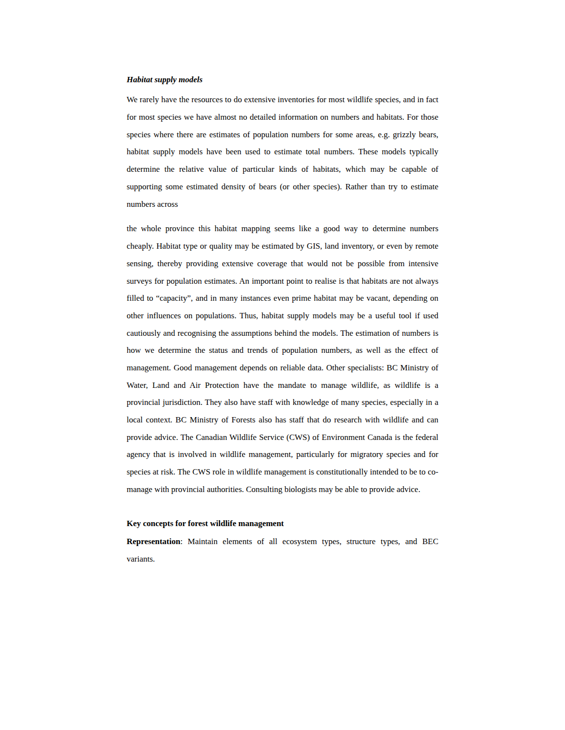Habitat supply models
We rarely have the resources to do extensive inventories for most wildlife species, and in fact for most species we have almost no detailed information on numbers and habitats. For those species where there are estimates of population numbers for some areas, e.g. grizzly bears, habitat supply models have been used to estimate total numbers. These models typically determine the relative value of particular kinds of habitats, which may be capable of supporting some estimated density of bears (or other species). Rather than try to estimate numbers across
the whole province this habitat mapping seems like a good way to determine numbers cheaply. Habitat type or quality may be estimated by GIS, land inventory, or even by remote sensing, thereby providing extensive coverage that would not be possible from intensive surveys for population estimates. An important point to realise is that habitats are not always filled to “capacity”, and in many instances even prime habitat may be vacant, depending on other influences on populations. Thus, habitat supply models may be a useful tool if used cautiously and recognising the assumptions behind the models. The estimation of numbers is how we determine the status and trends of population numbers, as well as the effect of management. Good management depends on reliable data. Other specialists: BC Ministry of Water, Land and Air Protection have the mandate to manage wildlife, as wildlife is a provincial jurisdiction. They also have staff with knowledge of many species, especially in a local context. BC Ministry of Forests also has staff that do research with wildlife and can provide advice. The Canadian Wildlife Service (CWS) of Environment Canada is the federal agency that is involved in wildlife management, particularly for migratory species and for species at risk. The CWS role in wildlife management is constitutionally intended to be to co-manage with provincial authorities. Consulting biologists may be able to provide advice.
Key concepts for forest wildlife management
Representation: Maintain elements of all ecosystem types, structure types, and BEC variants.